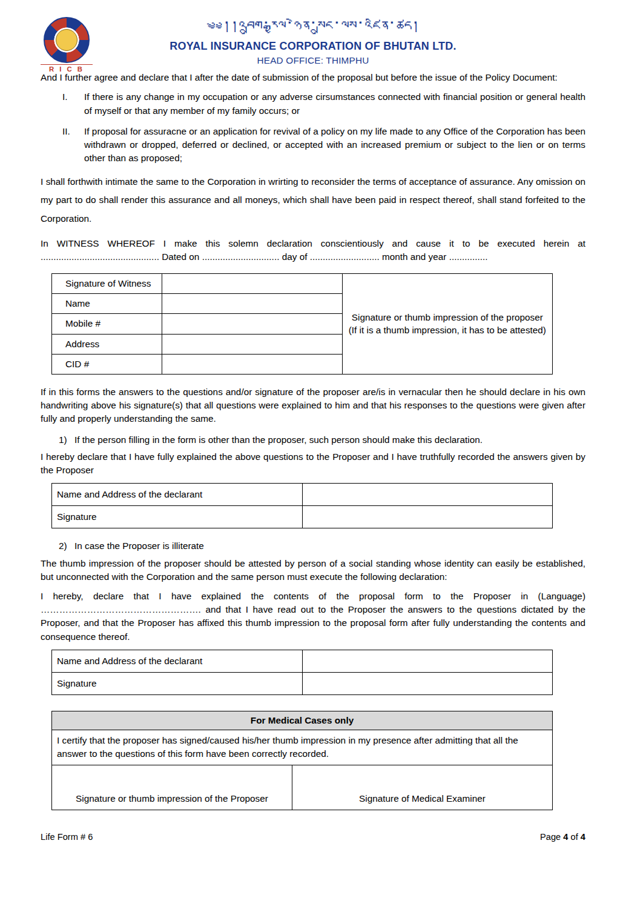R I C B
༄༅།།འབྲུག་རྒྱལ་ཉེན་སྲུང་ལས་འཛིན་ཚད།
ROYAL INSURANCE CORPORATION OF BHUTAN LTD.
HEAD OFFICE: THIMPHU
And I further agree and declare that I after the date of submission of the proposal but before the issue of the Policy Document:
If there is any change in my occupation or any adverse cirsumstances connected with financial position or general health of myself or that any member of my family occurs; or
If proposal for assuracne or an application for revival of a policy on my life made to any Office of the Corporation has been withdrawn or dropped, deferred or declined, or accepted with an increased premium or subject to the lien or on terms other than as proposed;
I shall forthwith intimate the same to the Corporation in wrirting to reconsider the terms of acceptance of assurance. Any omission on my part to do shall render this assurance and all moneys, which shall have been paid in respect thereof, shall stand forfeited to the Corporation.
In WITNESS WHEREOF I make this solemn declaration conscientiously and cause it to be executed herein at .............................................. Dated on .............................. day of ........................... month and year ...............
| Signature of Witness | | Signature or thumb impression of the proposer (If it is a thumb impression, it has to be attested) |
| Name | |
| Mobile # | |
| Address | |
| CID # | |
If in this forms the answers to the questions and/or signature of the proposer are/is in vernacular then he should declare in his own handwriting above his signature(s) that all questions were explained to him and that his responses to the questions were given after fully and properly understanding the same.
1) If the person filling in the form is other than the proposer, such person should make this declaration.
I hereby declare that I have fully explained the above questions to the Proposer and I have truthfully recorded the answers given by the Proposer
| Name and Address of the declarant | |
| Signature | |
2) In case the Proposer is illiterate
The thumb impression of the proposer should be attested by person of a social standing whose identity can easily be established, but unconnected with the Corporation and the same person must execute the following declaration:
I hereby, declare that I have explained the contents of the proposal form to the Proposer in (Language) ……………………………………………. and that I have read out to the Proposer the answers to the questions dictated by the Proposer, and that the Proposer has affixed this thumb impression to the proposal form after fully understanding the contents and consequence thereof.
| Name and Address of the declarant | |
| Signature | |
| For Medical Cases only |
| I certify that the proposer has signed/caused his/her thumb impression in my presence after admitting that all the answer to the questions of this form have been correctly recorded. |
| Signature or thumb impression of the Proposer | Signature of Medical Examiner |
Life Form # 6
Page 4 of 4